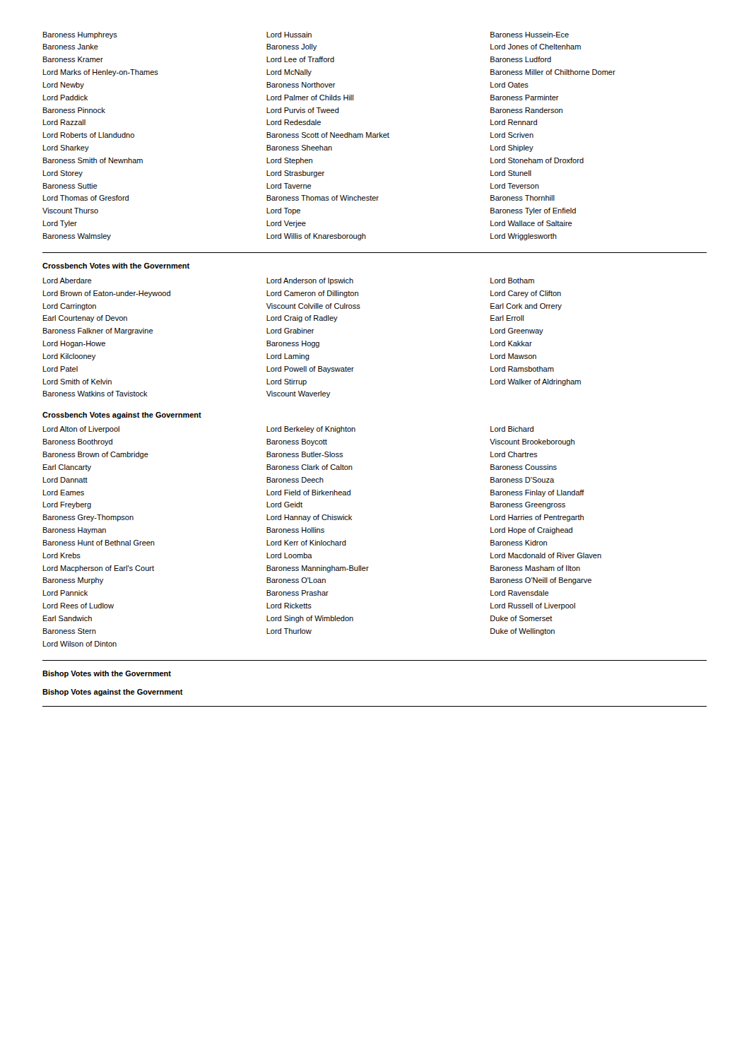Baroness Humphreys
Lord Hussain
Baroness Hussein-Ece
Baroness Janke
Baroness Jolly
Lord Jones of Cheltenham
Baroness Kramer
Lord Lee of Trafford
Baroness Ludford
Lord Marks of Henley-on-Thames
Lord McNally
Baroness Miller of Chilthorne Domer
Lord Newby
Baroness Northover
Lord Oates
Lord Paddick
Lord Palmer of Childs Hill
Baroness Parminter
Baroness Pinnock
Lord Purvis of Tweed
Baroness Randerson
Lord Razzall
Lord Redesdale
Lord Rennard
Lord Roberts of Llandudno
Baroness Scott of Needham Market
Lord Scriven
Lord Sharkey
Baroness Sheehan
Lord Shipley
Baroness Smith of Newnham
Lord Stephen
Lord Stoneham of Droxford
Lord Storey
Lord Strasburger
Lord Stunell
Baroness Suttie
Lord Taverne
Lord Teverson
Lord Thomas of Gresford
Baroness Thomas of Winchester
Baroness Thornhill
Viscount Thurso
Lord Tope
Baroness Tyler of Enfield
Lord Tyler
Lord Verjee
Lord Wallace of Saltaire
Baroness Walmsley
Lord Willis of Knaresborough
Lord Wrigglesworth
Crossbench Votes with the Government
Lord Aberdare
Lord Anderson of Ipswich
Lord Botham
Lord Brown of Eaton-under-Heywood
Lord Cameron of Dillington
Lord Carey of Clifton
Lord Carrington
Viscount Colville of Culross
Earl Cork and Orrery
Earl Courtenay of Devon
Lord Craig of Radley
Earl Erroll
Baroness Falkner of Margravine
Lord Grabiner
Lord Greenway
Lord Hogan-Howe
Baroness Hogg
Lord Kakkar
Lord Kilclooney
Lord Laming
Lord Mawson
Lord Patel
Lord Powell of Bayswater
Lord Ramsbotham
Lord Smith of Kelvin
Lord Stirrup
Lord Walker of Aldringham
Baroness Watkins of Tavistock
Viscount Waverley
Crossbench Votes against the Government
Lord Alton of Liverpool
Lord Berkeley of Knighton
Lord Bichard
Baroness Boothroyd
Baroness Boycott
Viscount Brookeborough
Baroness Brown of Cambridge
Baroness Butler-Sloss
Lord Chartres
Earl Clancarty
Baroness Clark of Calton
Baroness Coussins
Lord Dannatt
Baroness Deech
Baroness D'Souza
Lord Eames
Lord Field of Birkenhead
Baroness Finlay of Llandaff
Lord Freyberg
Lord Geidt
Baroness Greengross
Baroness Grey-Thompson
Lord Hannay of Chiswick
Lord Harries of Pentregarth
Baroness Hayman
Baroness Hollins
Lord Hope of Craighead
Baroness Hunt of Bethnal Green
Lord Kerr of Kinlochard
Baroness Kidron
Lord Krebs
Lord Loomba
Lord Macdonald of River Glaven
Lord Macpherson of Earl's Court
Baroness Manningham-Buller
Baroness Masham of Ilton
Baroness Murphy
Baroness O'Loan
Baroness O'Neill of Bengarve
Lord Pannick
Baroness Prashar
Lord Ravensdale
Lord Rees of Ludlow
Lord Ricketts
Lord Russell of Liverpool
Earl Sandwich
Lord Singh of Wimbledon
Duke of Somerset
Baroness Stern
Lord Thurlow
Duke of Wellington
Lord Wilson of Dinton
Bishop Votes with the Government
Bishop Votes against the Government